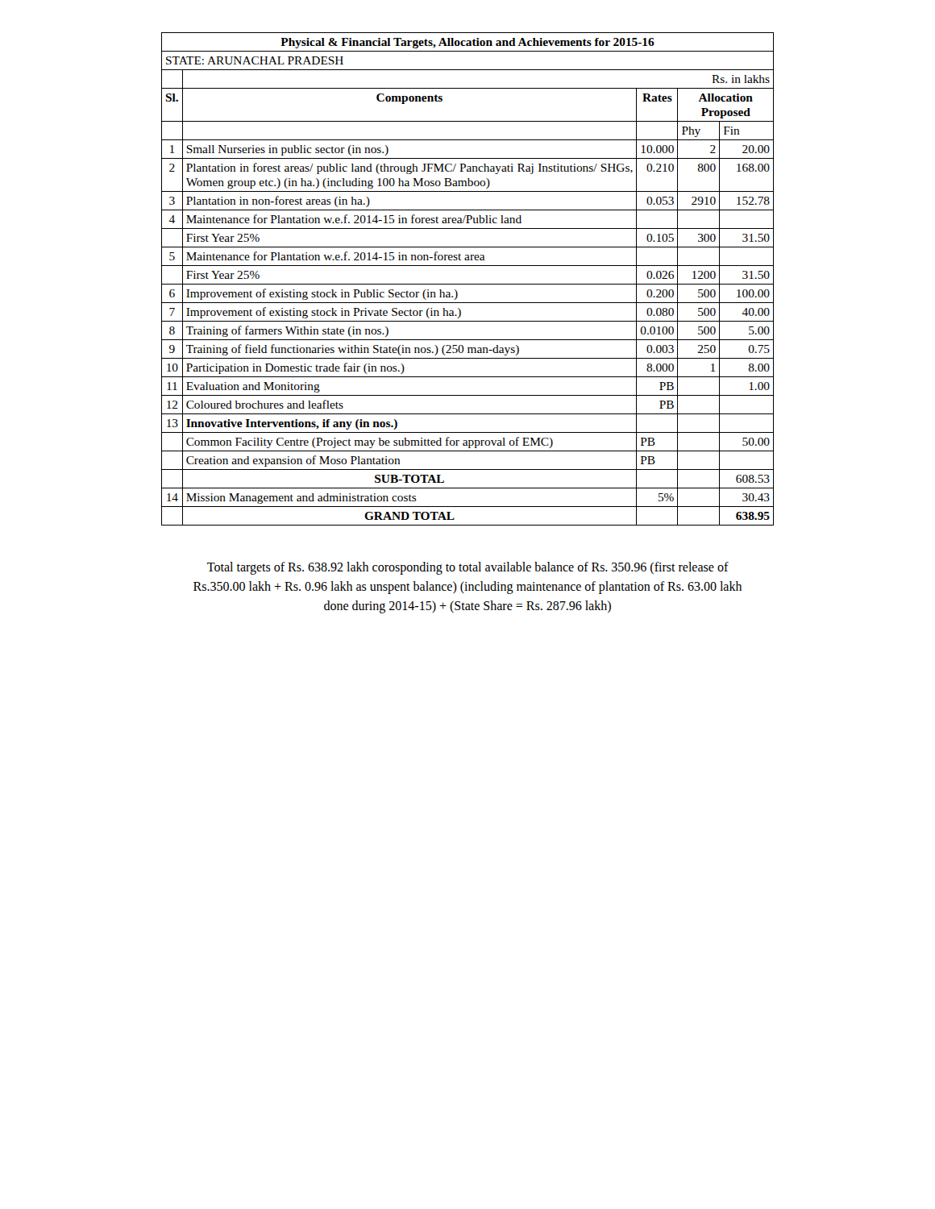| Physical & Financial Targets, Allocation and Achievements for 2015-16 |
| STATE: ARUNACHAL PRADESH |
| | Rs. in lakhs |
| Sl. | Components | Rates | Allocation Proposed |
| | | | Phy | Fin |
| 1 | Small Nurseries in public sector (in nos.) | 10.000 | 2 | 20.00 |
| 2 | Plantation in forest areas/ public land (through JFMC/ Panchayati Raj Institutions/ SHGs, Women group etc.) (in ha.) (including 100 ha Moso Bamboo) | 0.210 | 800 | 168.00 |
| 3 | Plantation in non-forest areas (in ha.) | 0.053 | 2910 | 152.78 |
| 4 | Maintenance for Plantation w.e.f. 2014-15 in forest area/Public land | | | |
| | First Year 25% | 0.105 | 300 | 31.50 |
| 5 | Maintenance for Plantation w.e.f. 2014-15 in non-forest area | | | |
| | First Year 25% | 0.026 | 1200 | 31.50 |
| 6 | Improvement of existing stock in Public Sector (in ha.) | 0.200 | 500 | 100.00 |
| 7 | Improvement of existing stock in Private Sector (in ha.) | 0.080 | 500 | 40.00 |
| 8 | Training of farmers Within state (in nos.) | 0.0100 | 500 | 5.00 |
| 9 | Training of field functionaries within State(in nos.) (250 man-days) | 0.003 | 250 | 0.75 |
| 10 | Participation in Domestic trade fair (in nos.) | 8.000 | 1 | 8.00 |
| 11 | Evaluation and Monitoring | PB | | 1.00 |
| 12 | Coloured brochures and leaflets | PB | | |
| 13 | Innovative Interventions, if any (in nos.) | | | |
| | Common Facility Centre (Project may be submitted for approval of EMC) | PB | | 50.00 |
| | Creation and expansion of Moso Plantation | PB | | |
| | SUB-TOTAL | | | 608.53 |
| 14 | Mission Management and administration costs | 5% | | 30.43 |
| | GRAND TOTAL | | | 638.95 |
Total targets of Rs. 638.92 lakh corosponding to total available balance of Rs. 350.96 (first release of Rs.350.00 lakh + Rs. 0.96 lakh as unspent balance) (including maintenance of plantation of Rs. 63.00 lakh done during 2014-15) + (State Share = Rs. 287.96 lakh)